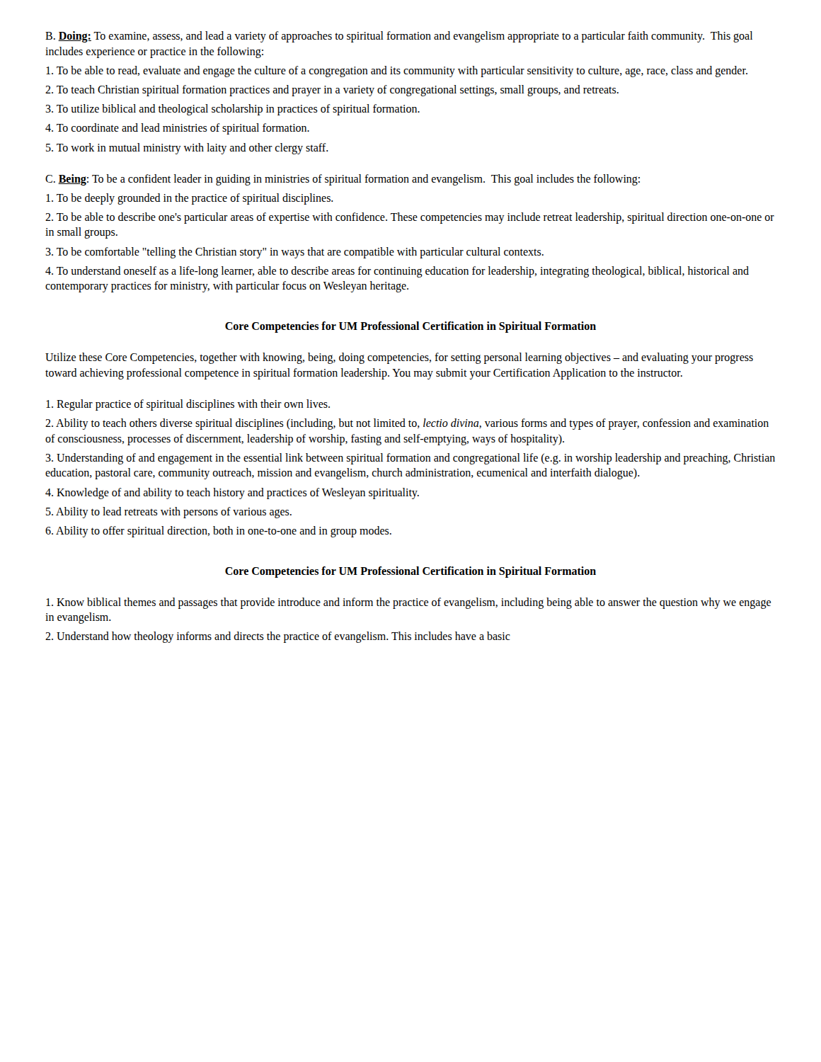B. Doing: To examine, assess, and lead a variety of approaches to spiritual formation and evangelism appropriate to a particular faith community. This goal includes experience or practice in the following:
1. To be able to read, evaluate and engage the culture of a congregation and its community with particular sensitivity to culture, age, race, class and gender.
2. To teach Christian spiritual formation practices and prayer in a variety of congregational settings, small groups, and retreats.
3. To utilize biblical and theological scholarship in practices of spiritual formation.
4. To coordinate and lead ministries of spiritual formation.
5. To work in mutual ministry with laity and other clergy staff.
C. Being: To be a confident leader in guiding in ministries of spiritual formation and evangelism. This goal includes the following:
1. To be deeply grounded in the practice of spiritual disciplines.
2. To be able to describe one's particular areas of expertise with confidence. These competencies may include retreat leadership, spiritual direction one-on-one or in small groups.
3. To be comfortable "telling the Christian story" in ways that are compatible with particular cultural contexts.
4. To understand oneself as a life-long learner, able to describe areas for continuing education for leadership, integrating theological, biblical, historical and contemporary practices for ministry, with particular focus on Wesleyan heritage.
Core Competencies for UM Professional Certification in Spiritual Formation
Utilize these Core Competencies, together with knowing, being, doing competencies, for setting personal learning objectives – and evaluating your progress toward achieving professional competence in spiritual formation leadership. You may submit your Certification Application to the instructor.
1. Regular practice of spiritual disciplines with their own lives.
2. Ability to teach others diverse spiritual disciplines (including, but not limited to, lectio divina, various forms and types of prayer, confession and examination of consciousness, processes of discernment, leadership of worship, fasting and self-emptying, ways of hospitality).
3. Understanding of and engagement in the essential link between spiritual formation and congregational life (e.g. in worship leadership and preaching, Christian education, pastoral care, community outreach, mission and evangelism, church administration, ecumenical and interfaith dialogue).
4. Knowledge of and ability to teach history and practices of Wesleyan spirituality.
5. Ability to lead retreats with persons of various ages.
6. Ability to offer spiritual direction, both in one-to-one and in group modes.
Core Competencies for UM Professional Certification in Spiritual Formation
1. Know biblical themes and passages that provide introduce and inform the practice of evangelism, including being able to answer the question why we engage in evangelism.
2. Understand how theology informs and directs the practice of evangelism. This includes have a basic